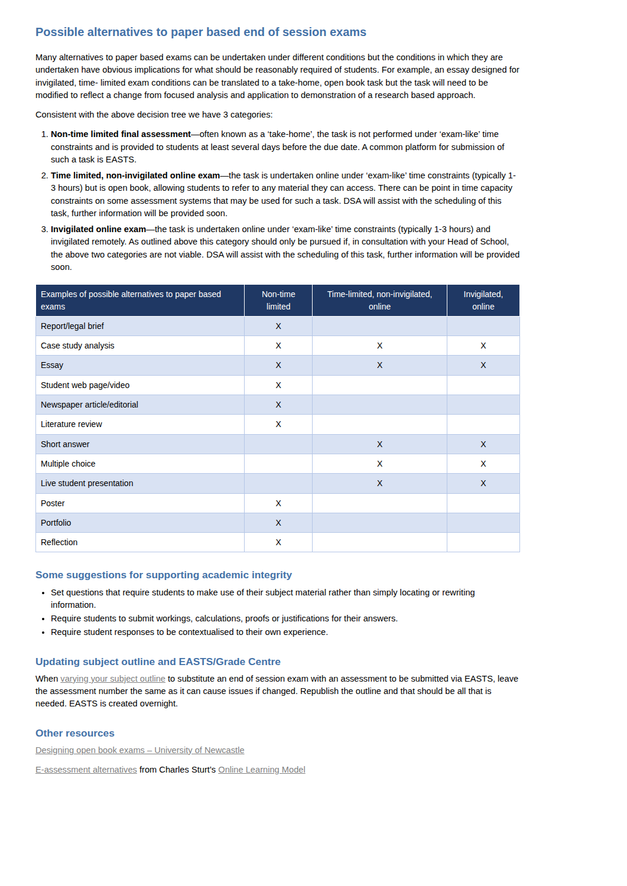Possible alternatives to paper based end of session exams
Many alternatives to paper based exams can be undertaken under different conditions but the conditions in which they are undertaken have obvious implications for what should be reasonably required of students. For example, an essay designed for invigilated, time- limited exam conditions can be translated to a take-home, open book task but the task will need to be modified to reflect a change from focused analysis and application to demonstration of a research based approach.
Consistent with the above decision tree we have 3 categories:
Non-time limited final assessment—often known as a ‘take-home’, the task is not performed under ‘exam-like’ time constraints and is provided to students at least several days before the due date. A common platform for submission of such a task is EASTS.
Time limited, non-invigilated online exam—the task is undertaken online under ‘exam-like’ time constraints (typically 1-3 hours) but is open book, allowing students to refer to any material they can access. There can be point in time capacity constraints on some assessment systems that may be used for such a task. DSA will assist with the scheduling of this task, further information will be provided soon.
Invigilated online exam—the task is undertaken online under ‘exam-like’ time constraints (typically 1-3 hours) and invigilated remotely. As outlined above this category should only be pursued if, in consultation with your Head of School, the above two categories are not viable. DSA will assist with the scheduling of this task, further information will be provided soon.
| Examples of possible alternatives to paper based exams | Non-time limited | Time-limited, non-invigilated, online | Invigilated, online |
| --- | --- | --- | --- |
| Report/legal brief | X | | |
| Case study analysis | X | X | X |
| Essay | X | X | X |
| Student web page/video | X | | |
| Newspaper article/editorial | X | | |
| Literature review | X | | |
| Short answer | | X | X |
| Multiple choice | | X | X |
| Live student presentation | | X | X |
| Poster | X | | |
| Portfolio | X | | |
| Reflection | X | | |
Some suggestions for supporting academic integrity
Set questions that require students to make use of their subject material rather than simply locating or rewriting information.
Require students to submit workings, calculations, proofs or justifications for their answers.
Require student responses to be contextualised to their own experience.
Updating subject outline and EASTS/Grade Centre
When varying your subject outline to substitute an end of session exam with an assessment to be submitted via EASTS, leave the assessment number the same as it can cause issues if changed. Republish the outline and that should be all that is needed. EASTS is created overnight.
Other resources
Designing open book exams – University of Newcastle
E-assessment alternatives from Charles Sturt’s Online Learning Model